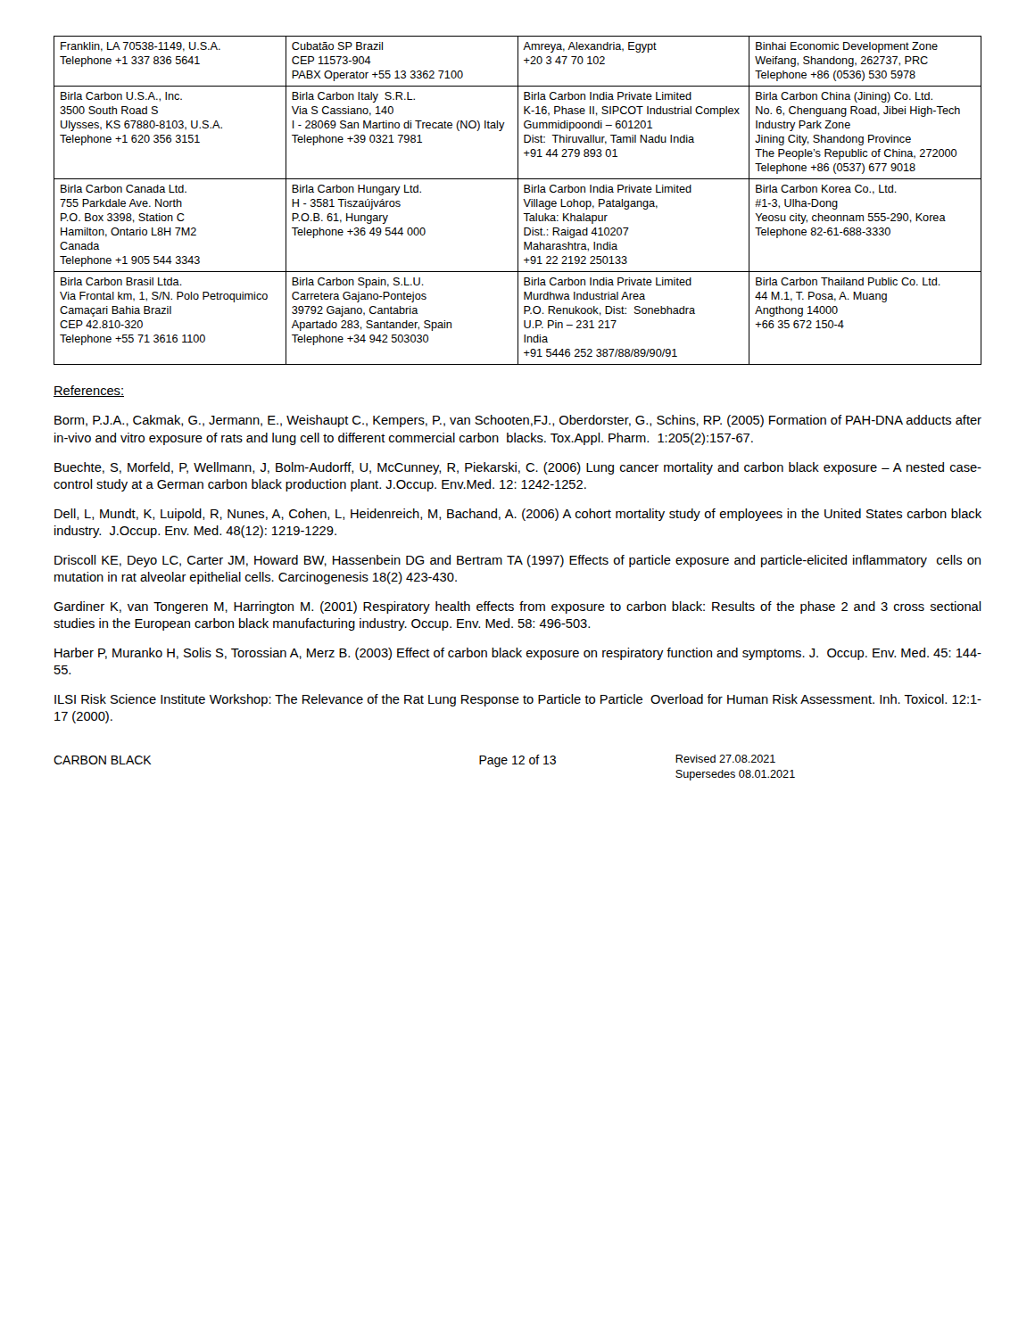| Franklin, LA 70538-1149, U.S.A. Telephone +1 337 836 5641 | Cubatão SP Brazil CEP 11573-904 PABX Operator +55 13 3362 7100 | Amreya, Alexandria, Egypt +20 3 47 70 102 | Binhai Economic Development Zone Weifang, Shandong, 262737, PRC Telephone +86 (0536) 530 5978 |
| Birla Carbon U.S.A., Inc. 3500 South Road S Ulysses, KS 67880-8103, U.S.A. Telephone +1 620 356 3151 | Birla Carbon Italy S.R.L. Via S Cassiano, 140 I - 28069 San Martino di Trecate (NO) Italy Telephone +39 0321 7981 | Birla Carbon India Private Limited K-16, Phase II, SIPCOT Industrial Complex Gummidipoondi – 601201 Dist: Thiruvallur, Tamil Nadu India +91 44 279 893 01 | Birla Carbon China (Jining) Co. Ltd. No. 6, Chenguang Road, Jibei High-Tech Industry Park Zone Jining City, Shandong Province The People’s Republic of China, 272000 Telephone +86 (0537) 677 9018 |
| Birla Carbon Canada Ltd. 755 Parkdale Ave. North P.O. Box 3398, Station C Hamilton, Ontario L8H 7M2 Canada Telephone +1 905 544 3343 | Birla Carbon Hungary Ltd. H - 3581 Tiszaújváros P.O.B. 61, Hungary Telephone +36 49 544 000 | Birla Carbon India Private Limited Village Lohop, Patalganga, Taluka: Khalapur Dist.: Raigad 410207 Maharashtra, India +91 22 2192 250133 | Birla Carbon Korea Co., Ltd. #1-3, Ulha-Dong Yeosu city, cheonnam 555-290, Korea Telephone 82-61-688-3330 |
| Birla Carbon Brasil Ltda. Via Frontal km, 1, S/N. Polo Petroquimico Camaçari Bahia Brazil CEP 42.810-320 Telephone +55 71 3616 1100 | Birla Carbon Spain, S.L.U. Carretera Gajano-Pontejos 39792 Gajano, Cantabria Apartado 283, Santander, Spain Telephone +34 942 503030 | Birla Carbon India Private Limited Murdhwa Industrial Area P.O. Renukook, Dist: Sonebhadra U.P. Pin – 231 217 India +91 5446 252 387/88/89/90/91 | Birla Carbon Thailand Public Co. Ltd. 44 M.1, T. Posa, A. Muang Angthong 14000 +66 35 672 150-4 |
References:
Borm, P.J.A., Cakmak, G., Jermann, E., Weishaupt C., Kempers, P., van Schooten,FJ., Oberdorster, G., Schins, RP. (2005) Formation of PAH-DNA adducts after in-vivo and vitro exposure of rats and lung cell to different commercial carbon blacks. Tox.Appl. Pharm. 1:205(2):157-67.
Buechte, S, Morfeld, P, Wellmann, J, Bolm-Audorff, U, McCunney, R, Piekarski, C. (2006) Lung cancer mortality and carbon black exposure – A nested case-control study at a German carbon black production plant. J.Occup. Env.Med. 12: 1242-1252.
Dell, L, Mundt, K, Luipold, R, Nunes, A, Cohen, L, Heidenreich, M, Bachand, A. (2006) A cohort mortality study of employees in the United States carbon black industry. J.Occup. Env. Med. 48(12): 1219-1229.
Driscoll KE, Deyo LC, Carter JM, Howard BW, Hassenbein DG and Bertram TA (1997) Effects of particle exposure and particle-elicited inflammatory cells on mutation in rat alveolar epithelial cells. Carcinogenesis 18(2) 423-430.
Gardiner K, van Tongeren M, Harrington M. (2001) Respiratory health effects from exposure to carbon black: Results of the phase 2 and 3 cross sectional studies in the European carbon black manufacturing industry. Occup. Env. Med. 58: 496-503.
Harber P, Muranko H, Solis S, Torossian A, Merz B. (2003) Effect of carbon black exposure on respiratory function and symptoms. J. Occup. Env. Med. 45: 144-55.
ILSI Risk Science Institute Workshop: The Relevance of the Rat Lung Response to Particle to Particle Overload for Human Risk Assessment. Inh. Toxicol. 12:1-17 (2000).
| CARBON BLACK | Page 12 of 13 | Revised 27.08.2021 Supersedes 08.01.2021 |